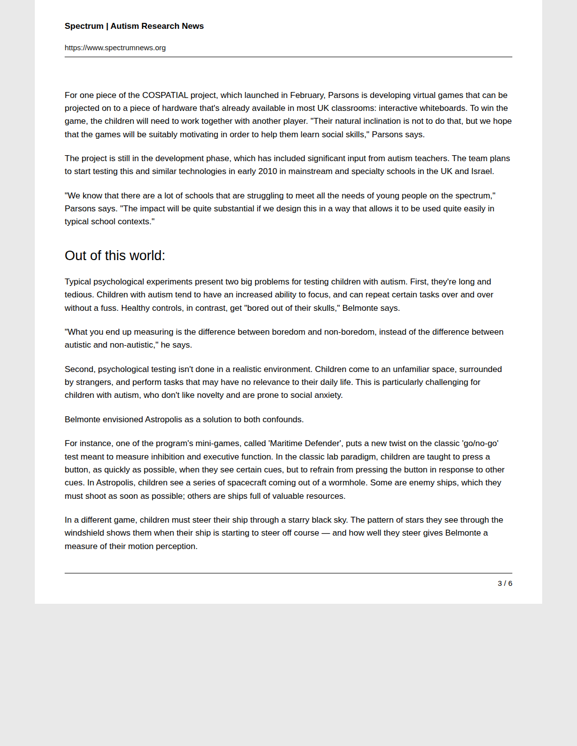Spectrum | Autism Research News
https://www.spectrumnews.org
For one piece of the COSPATIAL project, which launched in February, Parsons is developing virtual games that can be projected on to a piece of hardware that's already available in most UK classrooms: interactive whiteboards. To win the game, the children will need to work together with another player. "Their natural inclination is not to do that, but we hope that the games will be suitably motivating in order to help them learn social skills," Parsons says.
The project is still in the development phase, which has included significant input from autism teachers. The team plans to start testing this and similar technologies in early 2010 in mainstream and specialty schools in the UK and Israel.
"We know that there are a lot of schools that are struggling to meet all the needs of young people on the spectrum," Parsons says. "The impact will be quite substantial if we design this in a way that allows it to be used quite easily in typical school contexts."
Out of this world:
Typical psychological experiments present two big problems for testing children with autism. First, they're long and tedious. Children with autism tend to have an increased ability to focus, and can repeat certain tasks over and over without a fuss. Healthy controls, in contrast, get "bored out of their skulls," Belmonte says.
"What you end up measuring is the difference between boredom and non-boredom, instead of the difference between autistic and non-autistic," he says.
Second, psychological testing isn't done in a realistic environment. Children come to an unfamiliar space, surrounded by strangers, and perform tasks that may have no relevance to their daily life. This is particularly challenging for children with autism, who don't like novelty and are prone to social anxiety.
Belmonte envisioned Astropolis as a solution to both confounds.
For instance, one of the program's mini-games, called 'Maritime Defender', puts a new twist on the classic 'go/no-go' test meant to measure inhibition and executive function. In the classic lab paradigm, children are taught to press a button, as quickly as possible, when they see certain cues, but to refrain from pressing the button in response to other cues. In Astropolis, children see a series of spacecraft coming out of a wormhole. Some are enemy ships, which they must shoot as soon as possible; others are ships full of valuable resources.
In a different game, children must steer their ship through a starry black sky. The pattern of stars they see through the windshield shows them when their ship is starting to steer off course — and how well they steer gives Belmonte a measure of their motion perception.
3 / 6